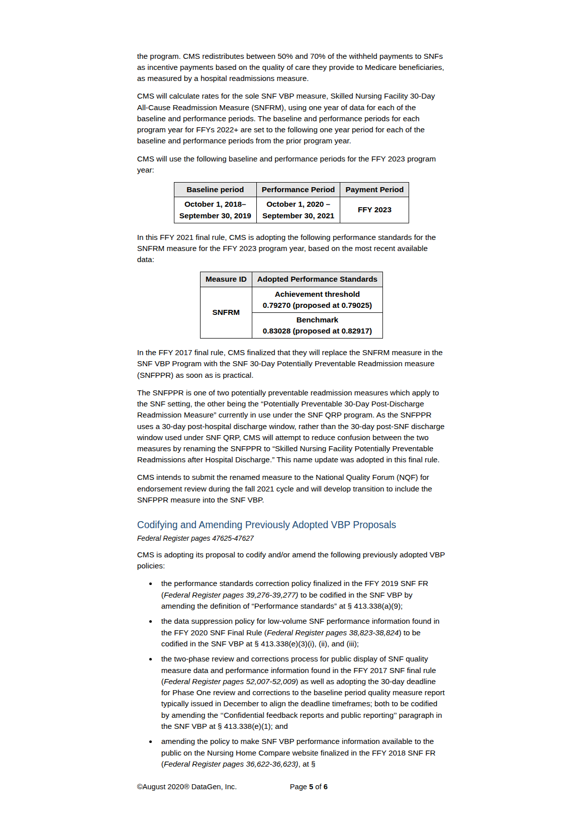the program. CMS redistributes between 50% and 70% of the withheld payments to SNFs as incentive payments based on the quality of care they provide to Medicare beneficiaries, as measured by a hospital readmissions measure.
CMS will calculate rates for the sole SNF VBP measure, Skilled Nursing Facility 30-Day All-Cause Readmission Measure (SNFRM), using one year of data for each of the baseline and performance periods. The baseline and performance periods for each program year for FFYs 2022+ are set to the following one year period for each of the baseline and performance periods from the prior program year.
CMS will use the following baseline and performance periods for the FFY 2023 program year:
| Baseline period | Performance Period | Payment Period |
| --- | --- | --- |
| October 1, 2018– September 30, 2019 | October 1, 2020 – September 30, 2021 | FFY 2023 |
In this FFY 2021 final rule, CMS is adopting the following performance standards for the SNFRM measure for the FFY 2023 program year, based on the most recent available data:
| Measure ID | Adopted Performance Standards |
| --- | --- |
| SNFRM | Achievement threshold 0.79270 (proposed at 0.79025) |
| Benchmark 0.83028 (proposed at 0.82917) |
In the FFY 2017 final rule, CMS finalized that they will replace the SNFRM measure in the SNF VBP Program with the SNF 30-Day Potentially Preventable Readmission measure (SNFPPR) as soon as is practical.
The SNFPPR is one of two potentially preventable readmission measures which apply to the SNF setting, the other being the “Potentially Preventable 30-Day Post-Discharge Readmission Measure” currently in use under the SNF QRP program. As the SNFPPR uses a 30-day post-hospital discharge window, rather than the 30-day post-SNF discharge window used under SNF QRP, CMS will attempt to reduce confusion between the two measures by renaming the SNFPPR to “Skilled Nursing Facility Potentially Preventable Readmissions after Hospital Discharge.” This name update was adopted in this final rule.
CMS intends to submit the renamed measure to the National Quality Forum (NQF) for endorsement review during the fall 2021 cycle and will develop transition to include the SNFPPR measure into the SNF VBP.
Codifying and Amending Previously Adopted VBP Proposals
Federal Register pages 47625-47627
CMS is adopting its proposal to codify and/or amend the following previously adopted VBP policies:
the performance standards correction policy finalized in the FFY 2019 SNF FR (Federal Register pages 39,276-39,277) to be codified in the SNF VBP by amending the definition of “Performance standards” at § 413.338(a)(9);
the data suppression policy for low-volume SNF performance information found in the FFY 2020 SNF Final Rule (Federal Register pages 38,823-38,824) to be codified in the SNF VBP at § 413.338(e)(3)(i), (ii), and (iii);
the two-phase review and corrections process for public display of SNF quality measure data and performance information found in the FFY 2017 SNF final rule (Federal Register pages 52,007-52,009) as well as adopting the 30-day deadline for Phase One review and corrections to the baseline period quality measure report typically issued in December to align the deadline timeframes; both to be codified by amending the ‘‘Confidential feedback reports and public reporting’’ paragraph in the SNF VBP at § 413.338(e)(1); and
amending the policy to make SNF VBP performance information available to the public on the Nursing Home Compare website finalized in the FFY 2018 SNF FR (Federal Register pages 36,622-36,623), at §
©August 2020® DataGen, Inc. Page 5 of 6